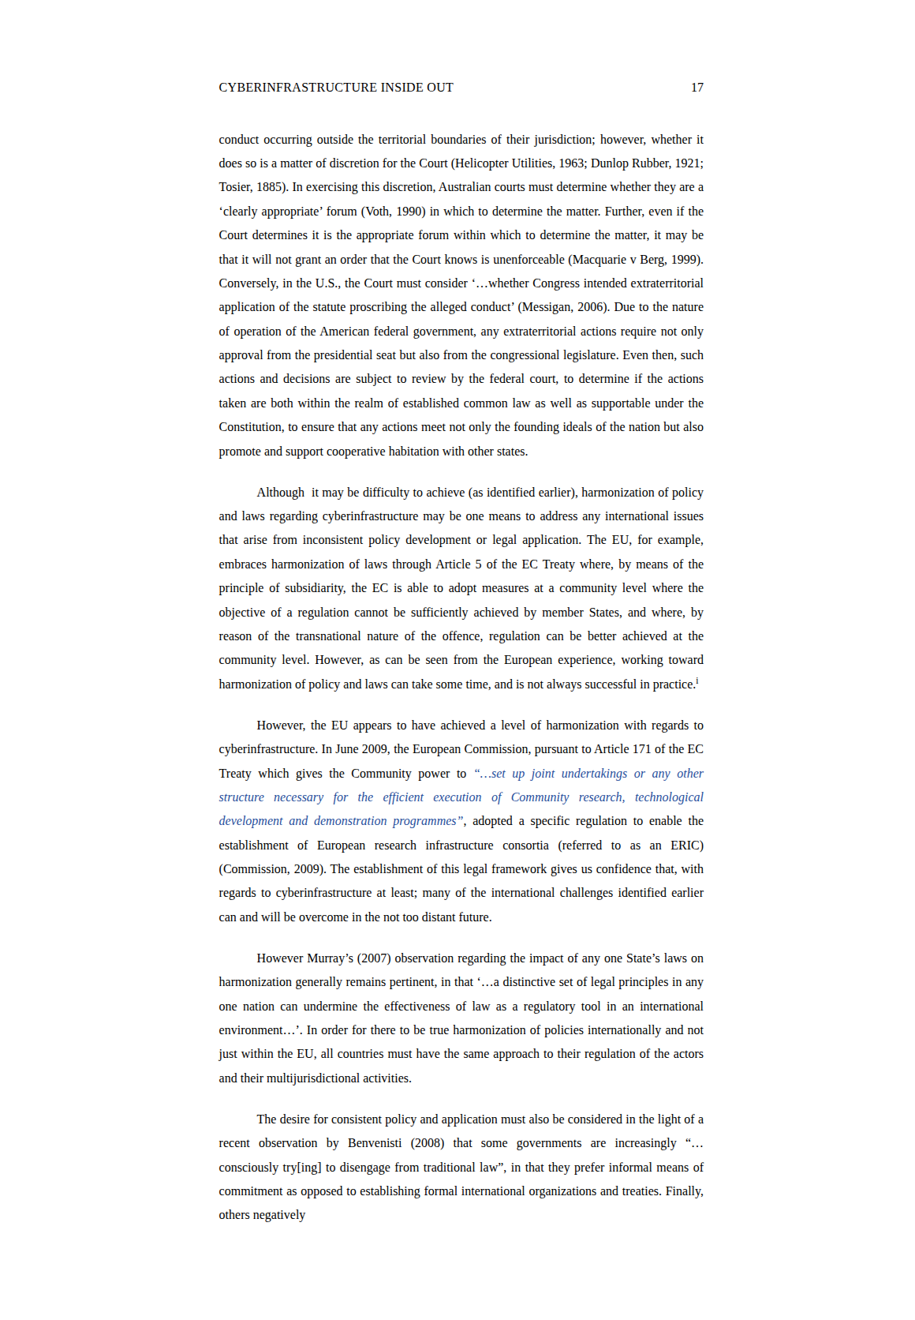CYBERINFRASTRUCTURE INSIDE OUT 17
conduct occurring outside the territorial boundaries of their jurisdiction; however, whether it does so is a matter of discretion for the Court (Helicopter Utilities, 1963; Dunlop Rubber, 1921; Tosier, 1885). In exercising this discretion, Australian courts must determine whether they are a ‘clearly appropriate’ forum (Voth, 1990) in which to determine the matter. Further, even if the Court determines it is the appropriate forum within which to determine the matter, it may be that it will not grant an order that the Court knows is unenforceable (Macquarie v Berg, 1999). Conversely, in the U.S., the Court must consider ‘…whether Congress intended extraterritorial application of the statute proscribing the alleged conduct’ (Messigan, 2006). Due to the nature of operation of the American federal government, any extraterritorial actions require not only approval from the presidential seat but also from the congressional legislature. Even then, such actions and decisions are subject to review by the federal court, to determine if the actions taken are both within the realm of established common law as well as supportable under the Constitution, to ensure that any actions meet not only the founding ideals of the nation but also promote and support cooperative habitation with other states.
Although it may be difficulty to achieve (as identified earlier), harmonization of policy and laws regarding cyberinfrastructure may be one means to address any international issues that arise from inconsistent policy development or legal application. The EU, for example, embraces harmonization of laws through Article 5 of the EC Treaty where, by means of the principle of subsidiarity, the EC is able to adopt measures at a community level where the objective of a regulation cannot be sufficiently achieved by member States, and where, by reason of the transnational nature of the offence, regulation can be better achieved at the community level. However, as can be seen from the European experience, working toward harmonization of policy and laws can take some time, and is not always successful in practice.i
However, the EU appears to have achieved a level of harmonization with regards to cyberinfrastructure. In June 2009, the European Commission, pursuant to Article 171 of the EC Treaty which gives the Community power to “…set up joint undertakings or any other structure necessary for the efficient execution of Community research, technological development and demonstration programmes”, adopted a specific regulation to enable the establishment of European research infrastructure consortia (referred to as an ERIC) (Commission, 2009). The establishment of this legal framework gives us confidence that, with regards to cyberinfrastructure at least; many of the international challenges identified earlier can and will be overcome in the not too distant future.
However Murray’s (2007) observation regarding the impact of any one State’s laws on harmonization generally remains pertinent, in that ‘…a distinctive set of legal principles in any one nation can undermine the effectiveness of law as a regulatory tool in an international environment…’. In order for there to be true harmonization of policies internationally and not just within the EU, all countries must have the same approach to their regulation of the actors and their multijurisdictional activities.
The desire for consistent policy and application must also be considered in the light of a recent observation by Benvenisti (2008) that some governments are increasingly “…consciously try[ing] to disengage from traditional law”, in that they prefer informal means of commitment as opposed to establishing formal international organizations and treaties. Finally, others negatively